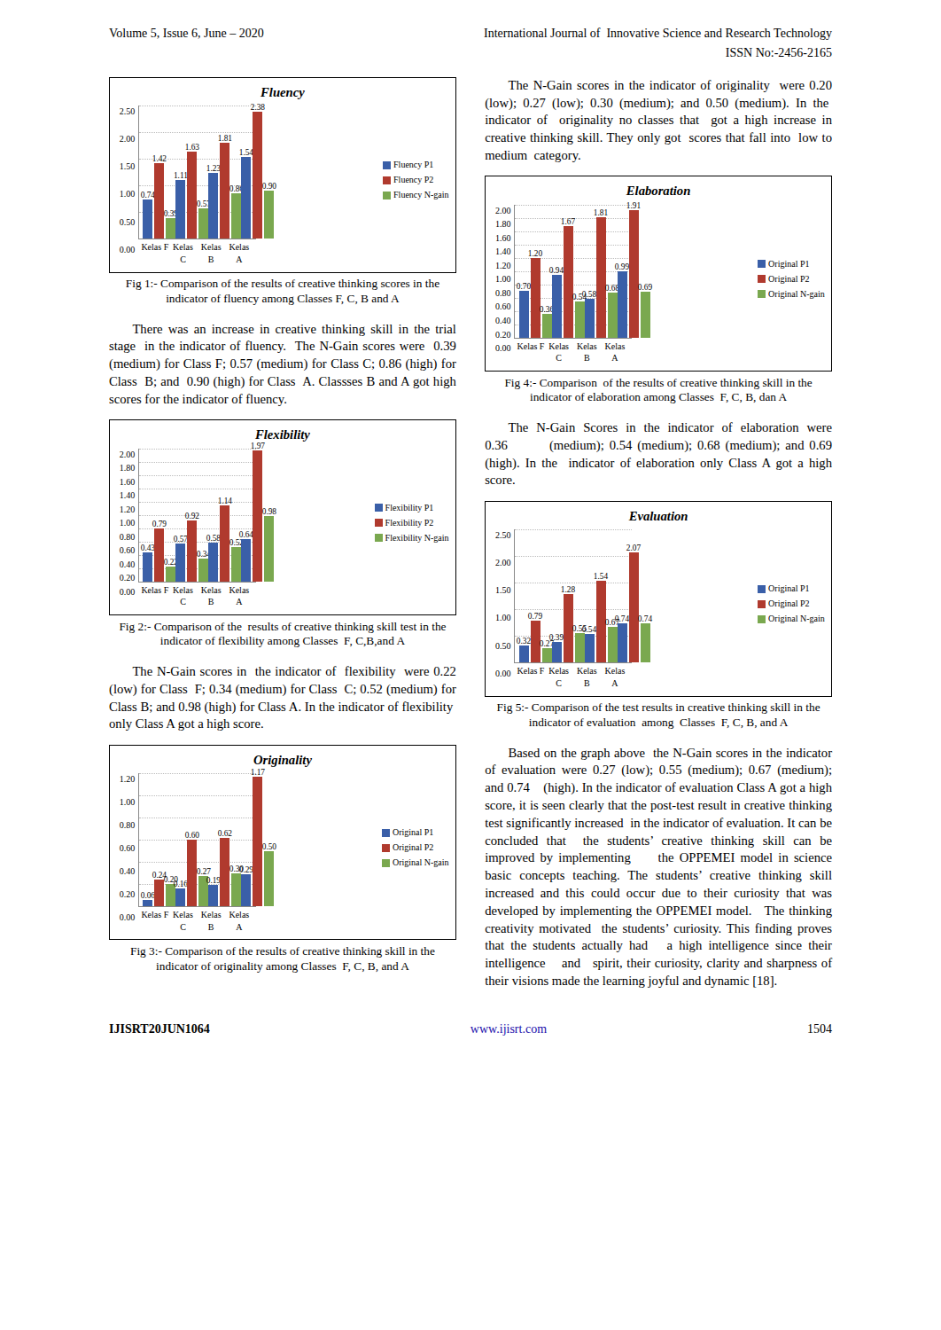Volume 5, Issue 6, June – 2020
International Journal of Innovative Science and Research Technology
ISSN No:-2456-2165
Fluency
2.50
2.00
1.50
1.00
0.50
0.00
0.74
1.42
0.39
1.11
1.63
0.57
1.23
1.81
0.86
1.54
2.38
0.90
Kelas F Kelas C Kelas B Kelas A
Fluency P1
Fluency P2
Fluency N-gain
Fig 1:- Comparison of the results of creative thinking scores in the indicator of fluency among Classes F, C, B and A
There was an increase in creative thinking skill in the trial stage in the indicator of fluency. The N-Gain scores were 0.39 (medium) for Class F; 0.57 (medium) for Class C; 0.86 (high) for Class B; and 0.90 (high) for Class A. Classses B and A got high scores for the indicator of fluency.
Flexibility
2.00
1.80
1.60
1.40
1.20
1.00
0.80
0.60
0.40
0.20
0.00
0.43
0.79
0.22
0.57
0.92
0.34
0.58
1.14
0.52
0.64
1.97
0.98
Kelas F Kelas C Kelas B Kelas A
Flexibility P1
Flexibility P2
Flexibility N-gain
Fig 2:- Comparison of the results of creative thinking skill test in the indicator of flexibility among Classes F, C,B,and A
The N-Gain scores in the indicator of flexibility were 0.22 (low) for Class F; 0.34 (medium) for Class C; 0.52 (medium) for Class B; and 0.98 (high) for Class A. In the indicator of flexibility only Class A got a high score.
Originality
1.20
1.00
0.80
0.60
0.40
0.20
0.00
0.06
0.24
0.20
0.16
0.60
0.27
0.19
0.62
0.30
0.29
1.17
0.50
Kelas F Kelas C Kelas B Kelas A
Original P1
Original P2
Original N-gain
Fig 3:- Comparison of the results of creative thinking skill in the indicator of originality among Classes F, C, B, and A
The N-Gain scores in the indicator of originality were 0.20 (low); 0.27 (low); 0.30 (medium); and 0.50 (medium). In the indicator of originality no classes that got a high increase in creative thinking skill. They only got scores that fall into low to medium category.
Elaboration
2.00
1.80
1.60
1.40
1.20
1.00
0.80
0.60
0.40
0.20
0.00
0.70
1.20
0.36
0.94
1.67
0.54
0.58
1.81
0.68
0.99
1.91
0.69
Kelas F Kelas C Kelas B Kelas A
Original P1
Original P2
Original N-gain
Fig 4:- Comparison of the results of creative thinking skill in the indicator of elaboration among Classes F, C, B, dan A
The N-Gain Scores in the indicator of elaboration were 0.36 (medium); 0.54 (medium); 0.68 (medium); and 0.69 (high). In the indicator of elaboration only Class A got a high score.
Evaluation
2.50
2.00
1.50
1.00
0.50
0.00
0.32
0.79
0.27
0.39
1.28
0.55
0.54
1.54
0.67
0.74
2.07
0.74
Kelas F Kelas C Kelas B Kelas A
Original P1
Original P2
Original N-gain
Fig 5:- Comparison of the test results in creative thinking skill in the indicator of evaluation among Classes F, C, B, and A
Based on the graph above the N-Gain scores in the indicator of evaluation were 0.27 (low); 0.55 (medium); 0.67 (medium); and 0.74 (high). In the indicator of evaluation Class A got a high score, it is seen clearly that the post-test result in creative thinking test significantly increased in the indicator of evaluation. It can be concluded that the students’ creative thinking skill can be improved by implementing the OPPEMEI model in science basic concepts teaching. The students’ creative thinking skill increased and this could occur due to their curiosity that was developed by implementing the OPPEMEI model. The thinking creativity motivated the students’ curiosity. This finding proves that the students actually had a high intelligence since their intelligence and spirit, their curiosity, clarity and sharpness of their visions made the learning joyful and dynamic [18].
IJISRT20JUN1064
www.ijisrt.com
1504